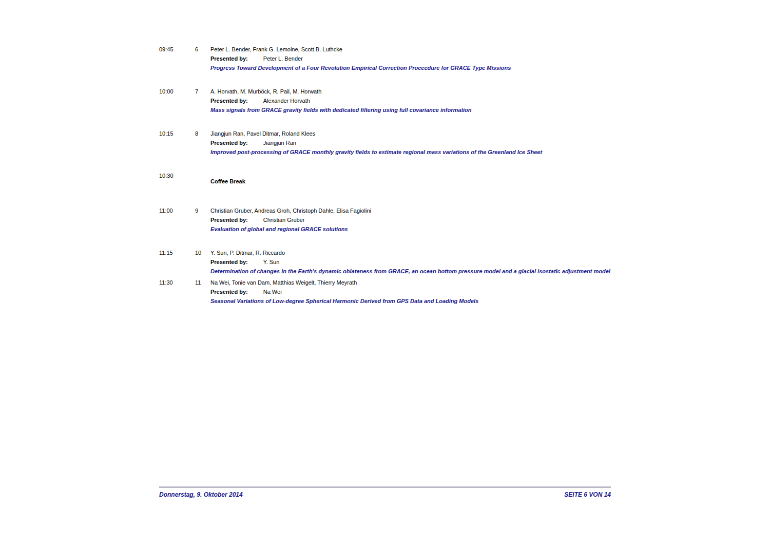| 09:45 | 6 | Peter L. Bender, Frank G. Lemoine, Scott B. Luthcke Presented by: Peter L. Bender Progress Toward Development of a Four Revolution Empirical Correction Proceedure for GRACE Type Missions |
| 10:00 | 7 | A. Horvath, M. Murböck, R. Pail, M. Horwath Presented by: Alexander Horvath Mass signals from GRACE gravity fields with dedicated filtering using full covariance information |
| 10:15 | 8 | Jiangjun Ran, Pavel Ditmar, Roland Klees Presented by: Jiangjun Ran Improved post-processing of GRACE monthly gravity fields to estimate regional mass variations of the Greenland Ice Sheet |
| 10:30 | | Coffee Break |
| 11:00 | 9 | Christian Gruber, Andreas Groh, Christoph Dahle, Elisa Fagiolini Presented by: Christian Gruber Evaluation of global and regional GRACE solutions |
| 11:15 | 10 | Y. Sun, P. Ditmar, R. Riccardo Presented by: Y. Sun Determination of changes in the Earth's dynamic oblateness from GRACE, an ocean bottom pressure model and a glacial isostatic adjustment model |
| 11:30 | 11 | Na Wei, Tonie van Dam, Matthias Weigelt, Thierry Meyrath Presented by: Na Wei Seasonal Variations of Low-degree Spherical Harmonic Derived from GPS Data and Loading Models |
Donnerstag, 9. Oktober 2014 SEITE 6 VON 14